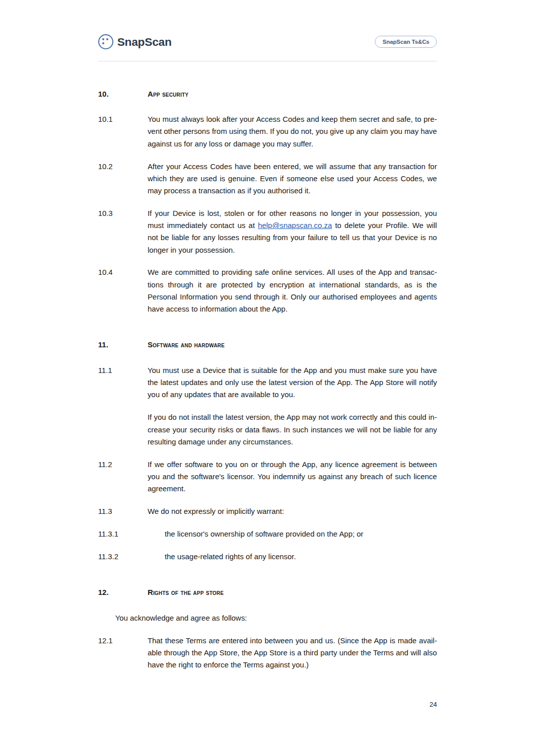SnapScan
SnapScan Ts&Cs
10. App Security
10.1
You must always look after your Access Codes and keep them secret and safe, to prevent other persons from using them. If you do not, you give up any claim you may have against us for any loss or damage you may suffer.
10.2
After your Access Codes have been entered, we will assume that any transaction for which they are used is genuine. Even if someone else used your Access Codes, we may process a transaction as if you authorised it.
10.3
If your Device is lost, stolen or for other reasons no longer in your possession, you must immediately contact us at help@snapscan.co.za to delete your Profile. We will not be liable for any losses resulting from your failure to tell us that your Device is no longer in your possession.
10.4
We are committed to providing safe online services. All uses of the App and transactions through it are protected by encryption at international standards, as is the Personal Information you send through it. Only our authorised employees and agents have access to information about the App.
11. Software and Hardware
11.1
You must use a Device that is suitable for the App and you must make sure you have the latest updates and only use the latest version of the App. The App Store will notify you of any updates that are available to you.
If you do not install the latest version, the App may not work correctly and this could increase your security risks or data flaws. In such instances we will not be liable for any resulting damage under any circumstances.
11.2
If we offer software to you on or through the App, any licence agreement is between you and the software's licensor. You indemnify us against any breach of such licence agreement.
11.3
We do not expressly or implicitly warrant:
11.3.1
the licensor's ownership of software provided on the App; or
11.3.2
the usage-related rights of any licensor.
12. Rights of the App Store
You acknowledge and agree as follows:
12.1
That these Terms are entered into between you and us. (Since the App is made available through the App Store, the App Store is a third party under the Terms and will also have the right to enforce the Terms against you.)
24